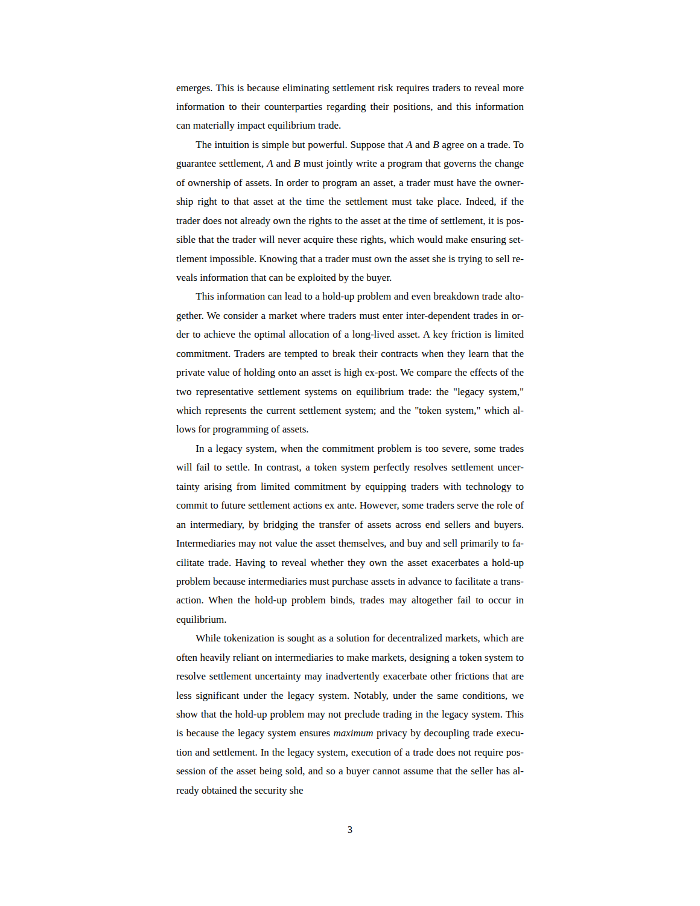emerges. This is because eliminating settlement risk requires traders to reveal more information to their counterparties regarding their positions, and this information can materially impact equilibrium trade.
The intuition is simple but powerful. Suppose that A and B agree on a trade. To guarantee settlement, A and B must jointly write a program that governs the change of ownership of assets. In order to program an asset, a trader must have the ownership right to that asset at the time the settlement must take place. Indeed, if the trader does not already own the rights to the asset at the time of settlement, it is possible that the trader will never acquire these rights, which would make ensuring settlement impossible. Knowing that a trader must own the asset she is trying to sell reveals information that can be exploited by the buyer.
This information can lead to a hold-up problem and even breakdown trade altogether. We consider a market where traders must enter inter-dependent trades in order to achieve the optimal allocation of a long-lived asset. A key friction is limited commitment. Traders are tempted to break their contracts when they learn that the private value of holding onto an asset is high ex-post. We compare the effects of the two representative settlement systems on equilibrium trade: the "legacy system," which represents the current settlement system; and the "token system," which allows for programming of assets.
In a legacy system, when the commitment problem is too severe, some trades will fail to settle. In contrast, a token system perfectly resolves settlement uncertainty arising from limited commitment by equipping traders with technology to commit to future settlement actions ex ante. However, some traders serve the role of an intermediary, by bridging the transfer of assets across end sellers and buyers. Intermediaries may not value the asset themselves, and buy and sell primarily to facilitate trade. Having to reveal whether they own the asset exacerbates a hold-up problem because intermediaries must purchase assets in advance to facilitate a transaction. When the hold-up problem binds, trades may altogether fail to occur in equilibrium.
While tokenization is sought as a solution for decentralized markets, which are often heavily reliant on intermediaries to make markets, designing a token system to resolve settlement uncertainty may inadvertently exacerbate other frictions that are less significant under the legacy system. Notably, under the same conditions, we show that the hold-up problem may not preclude trading in the legacy system. This is because the legacy system ensures maximum privacy by decoupling trade execution and settlement. In the legacy system, execution of a trade does not require possession of the asset being sold, and so a buyer cannot assume that the seller has already obtained the security she
3